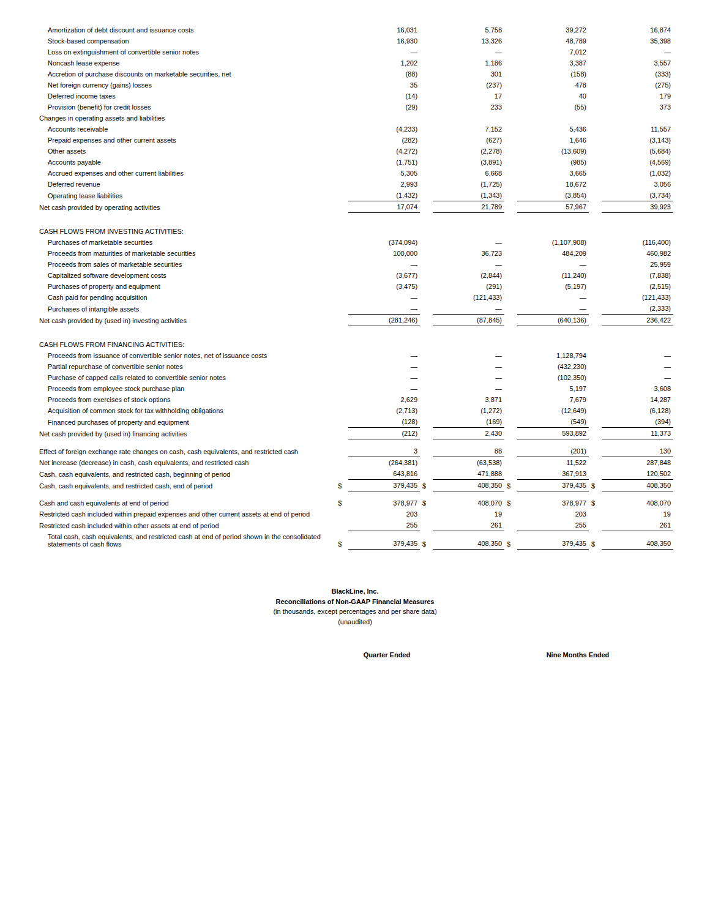| Amortization of debt discount and issuance costs | | 16,031 | | 5,758 | | 39,272 | | 16,874 |
| Stock-based compensation | | 16,930 | | 13,326 | | 48,789 | | 35,398 |
| Loss on extinguishment of convertible senior notes | | — | | — | | 7,012 | | — |
| Noncash lease expense | | 1,202 | | 1,186 | | 3,387 | | 3,557 |
| Accretion of purchase discounts on marketable securities, net | | (88) | | 301 | | (158) | | (333) |
| Net foreign currency (gains) losses | | 35 | | (237) | | 478 | | (275) |
| Deferred income taxes | | (14) | | 17 | | 40 | | 179 |
| Provision (benefit) for credit losses | | (29) | | 233 | | (55) | | 373 |
| Changes in operating assets and liabilities | | | | | | | | |
| Accounts receivable | | (4,233) | | 7,152 | | 5,436 | | 11,557 |
| Prepaid expenses and other current assets | | (282) | | (627) | | 1,646 | | (3,143) |
| Other assets | | (4,272) | | (2,278) | | (13,609) | | (5,684) |
| Accounts payable | | (1,751) | | (3,891) | | (985) | | (4,569) |
| Accrued expenses and other current liabilities | | 5,305 | | 6,668 | | 3,665 | | (1,032) |
| Deferred revenue | | 2,993 | | (1,725) | | 18,672 | | 3,056 |
| Operating lease liabilities | | (1,432) | | (1,343) | | (3,854) | | (3,734) |
| Net cash provided by operating activities | | 17,074 | | 21,789 | | 57,967 | | 39,923 |
| CASH FLOWS FROM INVESTING ACTIVITIES: | | | | | | | | |
| Purchases of marketable securities | | (374,094) | | — | | (1,107,908) | | (116,400) |
| Proceeds from maturities of marketable securities | | 100,000 | | 36,723 | | 484,209 | | 460,982 |
| Proceeds from sales of marketable securities | | — | | — | | — | | 25,959 |
| Capitalized software development costs | | (3,677) | | (2,844) | | (11,240) | | (7,838) |
| Purchases of property and equipment | | (3,475) | | (291) | | (5,197) | | (2,515) |
| Cash paid for pending acquisition | | — | | (121,433) | | — | | (121,433) |
| Purchases of intangible assets | | — | | — | | — | | (2,333) |
| Net cash provided by (used in) investing activities | | (281,246) | | (87,845) | | (640,136) | | 236,422 |
| CASH FLOWS FROM FINANCING ACTIVITIES: | | | | | | | | |
| Proceeds from issuance of convertible senior notes, net of issuance costs | | — | | — | | 1,128,794 | | — |
| Partial repurchase of convertible senior notes | | — | | — | | (432,230) | | — |
| Purchase of capped calls related to convertible senior notes | | — | | — | | (102,350) | | — |
| Proceeds from employee stock purchase plan | | — | | — | | 5,197 | | 3,608 |
| Proceeds from exercises of stock options | | 2,629 | | 3,871 | | 7,679 | | 14,287 |
| Acquisition of common stock for tax withholding obligations | | (2,713) | | (1,272) | | (12,649) | | (6,128) |
| Financed purchases of property and equipment | | (128) | | (169) | | (549) | | (394) |
| Net cash provided by (used in) financing activities | | (212) | | 2,430 | | 593,892 | | 11,373 |
| Effect of foreign exchange rate changes on cash, cash equivalents, and restricted cash | | 3 | | 88 | | (201) | | 130 |
| Net increase (decrease) in cash, cash equivalents, and restricted cash | | (264,381) | | (63,538) | | 11,522 | | 287,848 |
| Cash, cash equivalents, and restricted cash, beginning of period | | 643,816 | | 471,888 | | 367,913 | | 120,502 |
| Cash, cash equivalents, and restricted cash, end of period | $ | 379,435 | $ | 408,350 | $ | 379,435 | $ | 408,350 |
| Cash and cash equivalents at end of period | $ | 378,977 | $ | 408,070 | $ | 378,977 | $ | 408,070 |
| Restricted cash included within prepaid expenses and other current assets at end of period | | 203 | | 19 | | 203 | | 19 |
| Restricted cash included within other assets at end of period | | 255 | | 261 | | 255 | | 261 |
| Total cash, cash equivalents, and restricted cash at end of period shown in the consolidated statements of cash flows | $ | 379,435 | $ | 408,350 | $ | 379,435 | $ | 408,350 |
BlackLine, Inc.
Reconciliations of Non-GAAP Financial Measures
(in thousands, except percentages and per share data)
(unaudited)
| | Quarter Ended | Nine Months Ended |